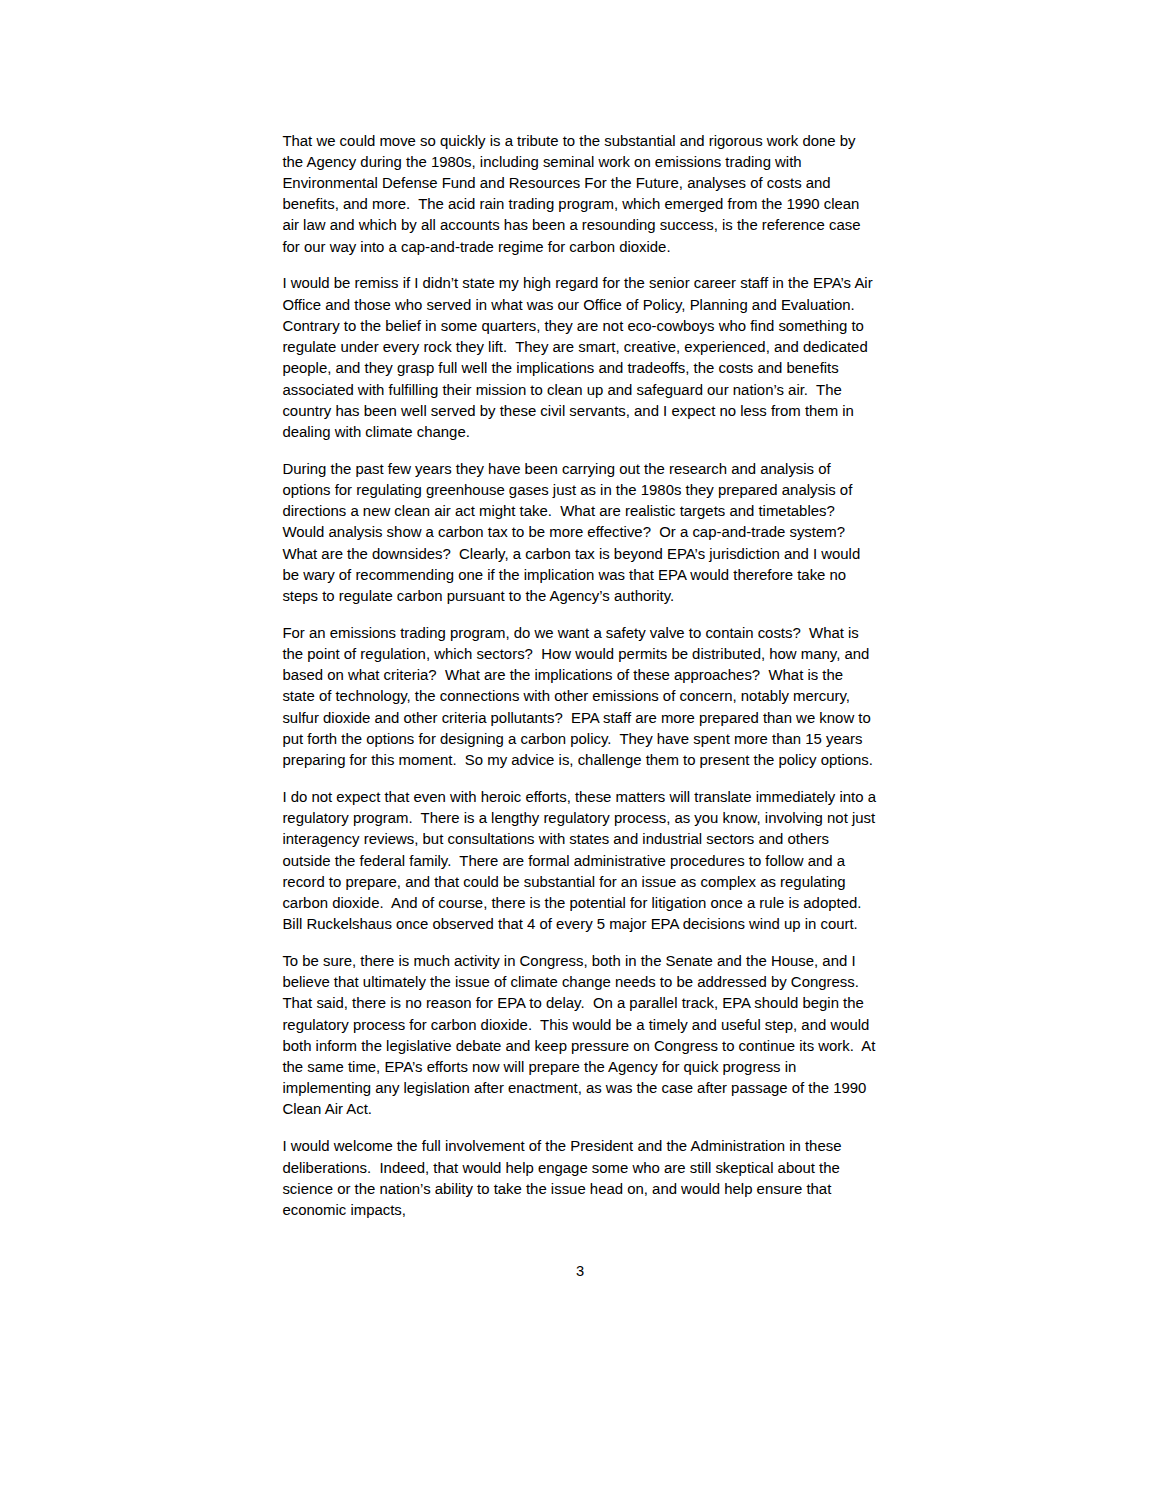That we could move so quickly is a tribute to the substantial and rigorous work done by the Agency during the 1980s, including seminal work on emissions trading with Environmental Defense Fund and Resources For the Future, analyses of costs and benefits, and more. The acid rain trading program, which emerged from the 1990 clean air law and which by all accounts has been a resounding success, is the reference case for our way into a cap-and-trade regime for carbon dioxide.
I would be remiss if I didn’t state my high regard for the senior career staff in the EPA’s Air Office and those who served in what was our Office of Policy, Planning and Evaluation. Contrary to the belief in some quarters, they are not eco-cowboys who find something to regulate under every rock they lift. They are smart, creative, experienced, and dedicated people, and they grasp full well the implications and tradeoffs, the costs and benefits associated with fulfilling their mission to clean up and safeguard our nation’s air. The country has been well served by these civil servants, and I expect no less from them in dealing with climate change.
During the past few years they have been carrying out the research and analysis of options for regulating greenhouse gases just as in the 1980s they prepared analysis of directions a new clean air act might take. What are realistic targets and timetables? Would analysis show a carbon tax to be more effective? Or a cap-and-trade system? What are the downsides? Clearly, a carbon tax is beyond EPA’s jurisdiction and I would be wary of recommending one if the implication was that EPA would therefore take no steps to regulate carbon pursuant to the Agency’s authority.
For an emissions trading program, do we want a safety valve to contain costs? What is the point of regulation, which sectors? How would permits be distributed, how many, and based on what criteria? What are the implications of these approaches? What is the state of technology, the connections with other emissions of concern, notably mercury, sulfur dioxide and other criteria pollutants? EPA staff are more prepared than we know to put forth the options for designing a carbon policy. They have spent more than 15 years preparing for this moment. So my advice is, challenge them to present the policy options.
I do not expect that even with heroic efforts, these matters will translate immediately into a regulatory program. There is a lengthy regulatory process, as you know, involving not just interagency reviews, but consultations with states and industrial sectors and others outside the federal family. There are formal administrative procedures to follow and a record to prepare, and that could be substantial for an issue as complex as regulating carbon dioxide. And of course, there is the potential for litigation once a rule is adopted. Bill Ruckelshaus once observed that 4 of every 5 major EPA decisions wind up in court.
To be sure, there is much activity in Congress, both in the Senate and the House, and I believe that ultimately the issue of climate change needs to be addressed by Congress. That said, there is no reason for EPA to delay. On a parallel track, EPA should begin the regulatory process for carbon dioxide. This would be a timely and useful step, and would both inform the legislative debate and keep pressure on Congress to continue its work. At the same time, EPA’s efforts now will prepare the Agency for quick progress in implementing any legislation after enactment, as was the case after passage of the 1990 Clean Air Act.
I would welcome the full involvement of the President and the Administration in these deliberations. Indeed, that would help engage some who are still skeptical about the science or the nation’s ability to take the issue head on, and would help ensure that economic impacts,
3